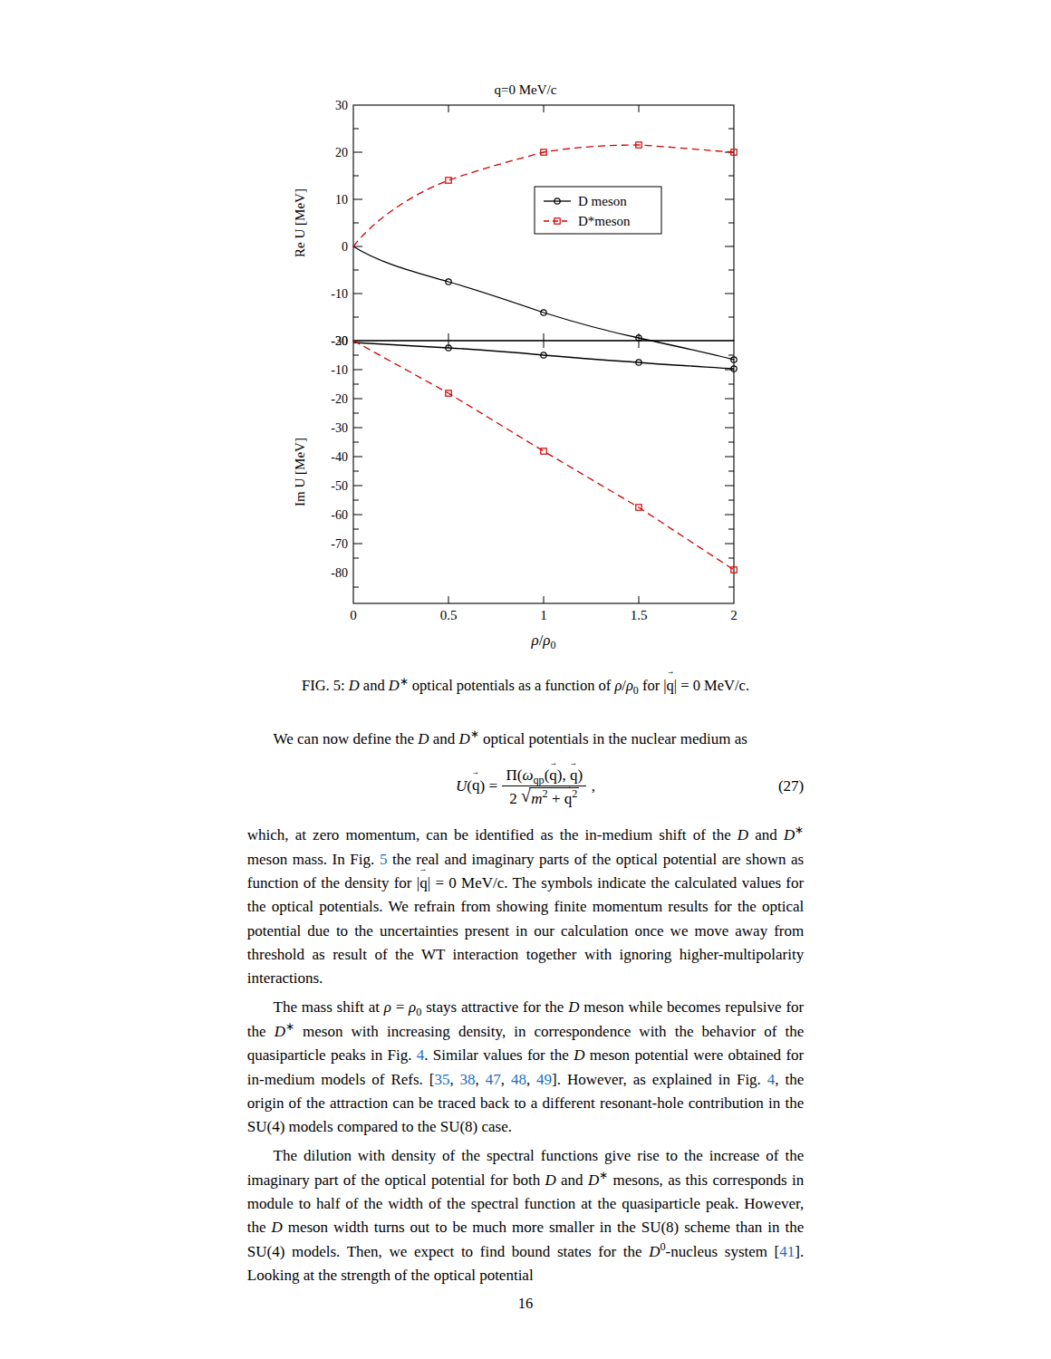q=0 MeV/c 30 20 10 0 -10 -20 Re U [MeV] D meson D*meson -30 -10 -20 -30 -40 -50 -60 -70 -80 Im U [MeV] 0 0.5 1 1.5 2 ρ/ρ0
FIG. 5: D and D∗ optical potentials as a function of ρ/ρ0 for |q| = 0 MeV/c.
We can now define the D and D∗ optical potentials in the nuclear medium as
U(q) = Π(ωqp(q), q) 2 m2 + q2 , (27)
which, at zero momentum, can be identified as the in-medium shift of the D and D∗ meson mass. In Fig. 5 the real and imaginary parts of the optical potential are shown as function of the density for |q| = 0 MeV/c. The symbols indicate the calculated values for the optical potentials. We refrain from showing finite momentum results for the optical potential due to the uncertainties present in our calculation once we move away from threshold as result of the WT interaction together with ignoring higher-multipolarity interactions.
The mass shift at ρ = ρ0 stays attractive for the D meson while becomes repulsive for the D∗ meson with increasing density, in correspondence with the behavior of the quasiparticle peaks in Fig. 4. Similar values for the D meson potential were obtained for in-medium models of Refs. [35, 38, 47, 48, 49]. However, as explained in Fig. 4, the origin of the attraction can be traced back to a different resonant-hole contribution in the SU(4) models compared to the SU(8) case.
The dilution with density of the spectral functions give rise to the increase of the imaginary part of the optical potential for both D and D∗ mesons, as this corresponds in module to half of the width of the spectral function at the quasiparticle peak. However, the D meson width turns out to be much more smaller in the SU(8) scheme than in the SU(4) models. Then, we expect to find bound states for the D0-nucleus system [41]. Looking at the strength of the optical potential
16